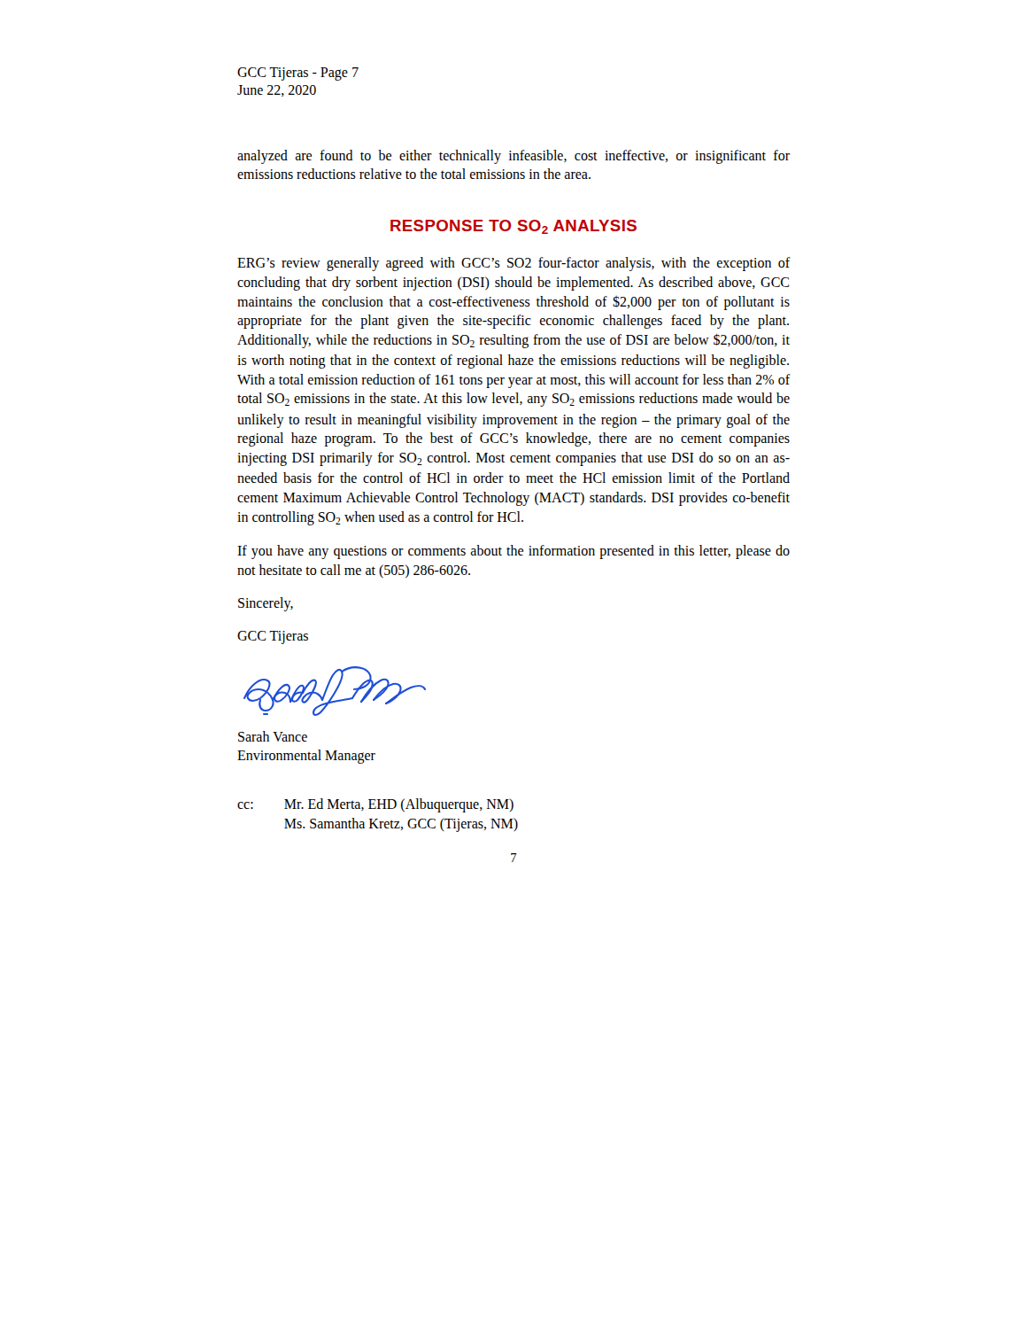GCC Tijeras - Page 7
June 22, 2020
analyzed are found to be either technically infeasible, cost ineffective, or insignificant for emissions reductions relative to the total emissions in the area.
RESPONSE TO SO2 ANALYSIS
ERG’s review generally agreed with GCC’s SO2 four-factor analysis, with the exception of concluding that dry sorbent injection (DSI) should be implemented. As described above, GCC maintains the conclusion that a cost-effectiveness threshold of $2,000 per ton of pollutant is appropriate for the plant given the site-specific economic challenges faced by the plant. Additionally, while the reductions in SO2 resulting from the use of DSI are below $2,000/ton, it is worth noting that in the context of regional haze the emissions reductions will be negligible. With a total emission reduction of 161 tons per year at most, this will account for less than 2% of total SO2 emissions in the state. At this low level, any SO2 emissions reductions made would be unlikely to result in meaningful visibility improvement in the region – the primary goal of the regional haze program. To the best of GCC’s knowledge, there are no cement companies injecting DSI primarily for SO2 control. Most cement companies that use DSI do so on an as-needed basis for the control of HCl in order to meet the HCl emission limit of the Portland cement Maximum Achievable Control Technology (MACT) standards. DSI provides co-benefit in controlling SO2 when used as a control for HCl.
If you have any questions or comments about the information presented in this letter, please do not hesitate to call me at (505) 286-6026.
Sincerely,
GCC Tijeras
Sarah Vance
Environmental Manager
| cc: | Mr. Ed Merta, EHD (Albuquerque, NM) Ms. Samantha Kretz, GCC (Tijeras, NM) |
7